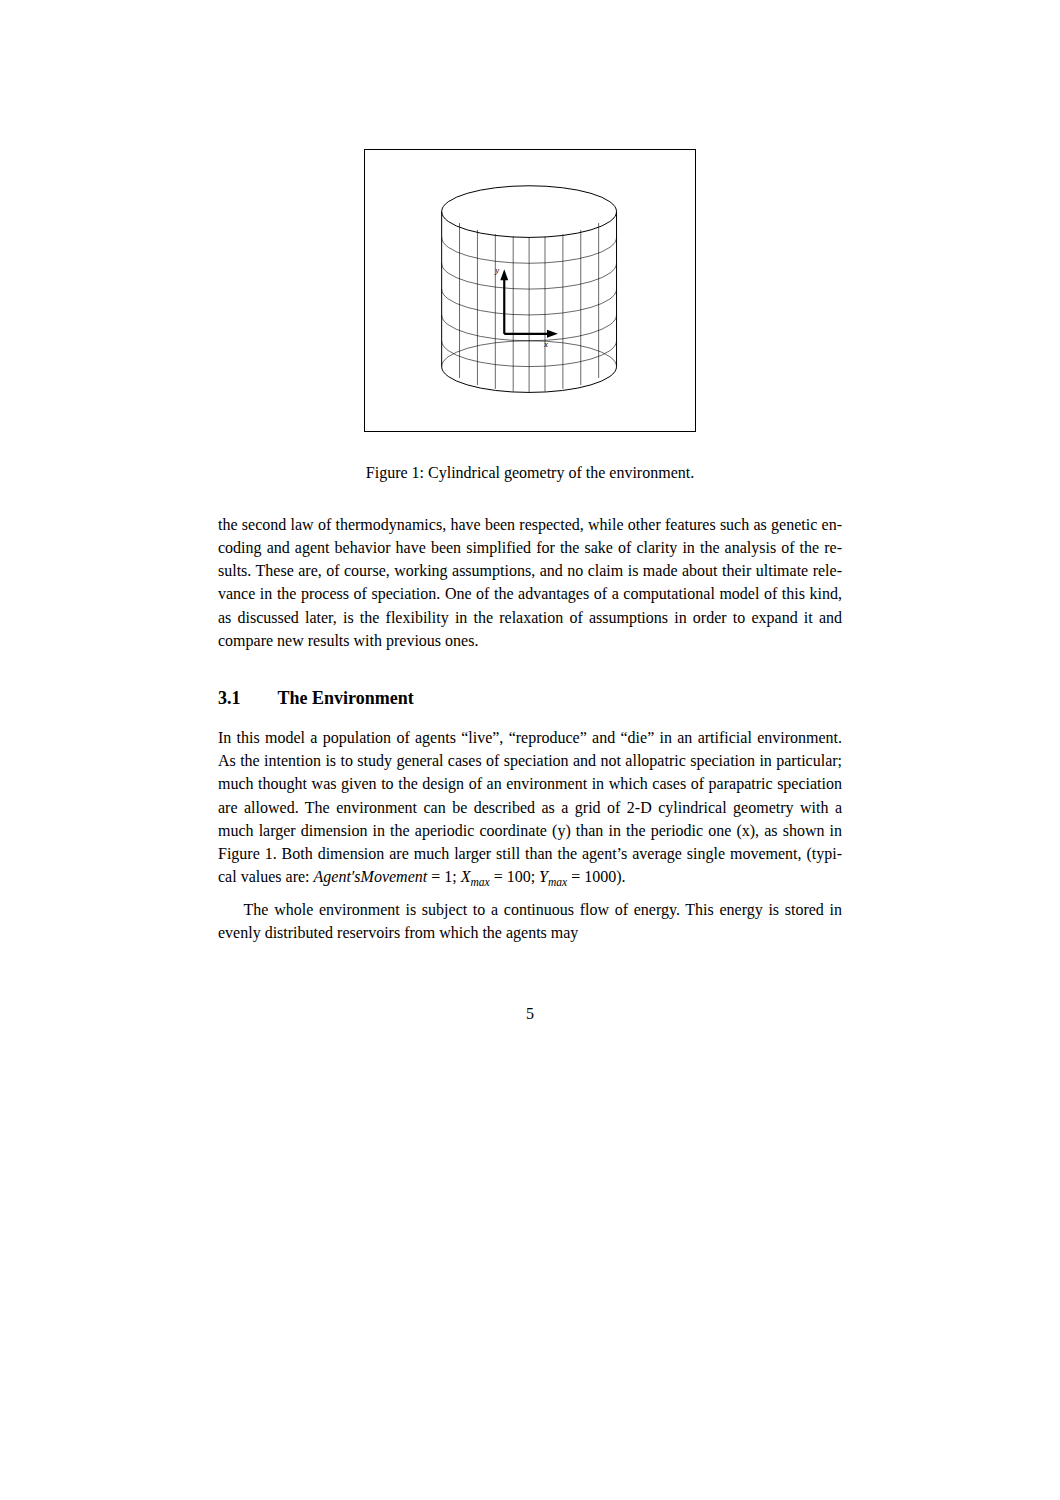y x
Figure 1: Cylindrical geometry of the environment.
the second law of thermodynamics, have been respected, while other features such as genetic encoding and agent behavior have been simplified for the sake of clarity in the analysis of the results. These are, of course, working assumptions, and no claim is made about their ultimate relevance in the process of speciation. One of the advantages of a computational model of this kind, as discussed later, is the flexibility in the relaxation of assumptions in order to expand it and compare new results with previous ones.
3.1 The Environment
In this model a population of agents “live”, “reproduce” and “die” in an artificial environment. As the intention is to study general cases of speciation and not allopatric speciation in particular; much thought was given to the design of an environment in which cases of parapatric speciation are allowed. The environment can be described as a grid of 2-D cylindrical geometry with a much larger dimension in the aperiodic coordinate (y) than in the periodic one (x), as shown in Figure 1. Both dimension are much larger still than the agent’s average single movement, (typical values are: Agent′sMovement = 1; Xmax = 100; Ymax = 1000).
The whole environment is subject to a continuous flow of energy. This energy is stored in evenly distributed reservoirs from which the agents may
5